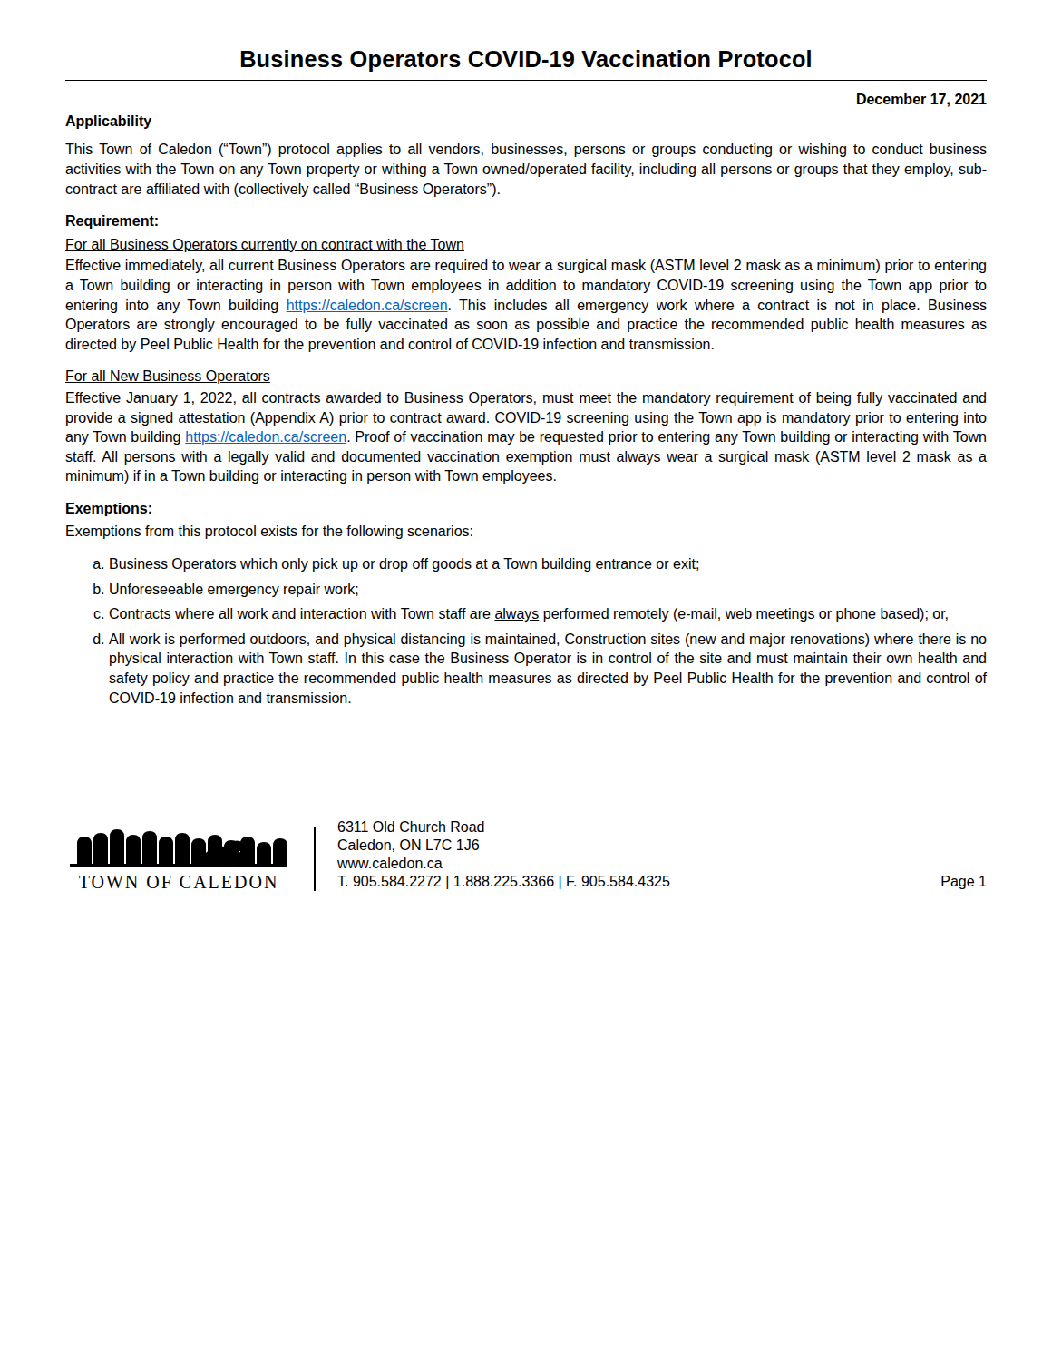Business Operators COVID-19 Vaccination Protocol
December 17, 2021
Applicability
This Town of Caledon (“Town”) protocol applies to all vendors, businesses, persons or groups conducting or wishing to conduct business activities with the Town on any Town property or withing a Town owned/operated facility, including all persons or groups that they employ, sub-contract are affiliated with (collectively called “Business Operators”).
Requirement:
For all Business Operators currently on contract with the Town
Effective immediately, all current Business Operators are required to wear a surgical mask (ASTM level 2 mask as a minimum) prior to entering a Town building or interacting in person with Town employees in addition to mandatory COVID-19 screening using the Town app prior to entering into any Town building https://caledon.ca/screen. This includes all emergency work where a contract is not in place. Business Operators are strongly encouraged to be fully vaccinated as soon as possible and practice the recommended public health measures as directed by Peel Public Health for the prevention and control of COVID-19 infection and transmission.
For all New Business Operators
Effective January 1, 2022, all contracts awarded to Business Operators, must meet the mandatory requirement of being fully vaccinated and provide a signed attestation (Appendix A) prior to contract award. COVID-19 screening using the Town app is mandatory prior to entering into any Town building https://caledon.ca/screen. Proof of vaccination may be requested prior to entering any Town building or interacting with Town staff. All persons with a legally valid and documented vaccination exemption must always wear a surgical mask (ASTM level 2 mask as a minimum) if in a Town building or interacting in person with Town employees.
Exemptions:
Exemptions from this protocol exists for the following scenarios:
Business Operators which only pick up or drop off goods at a Town building entrance or exit;
Unforeseeable emergency repair work;
Contracts where all work and interaction with Town staff are always performed remotely (e-mail, web meetings or phone based); or,
All work is performed outdoors, and physical distancing is maintained, Construction sites (new and major renovations) where there is no physical interaction with Town staff. In this case the Business Operator is in control of the site and must maintain their own health and safety policy and practice the recommended public health measures as directed by Peel Public Health for the prevention and control of COVID-19 infection and transmission.
TOWN OF CALEDON
6311 Old Church Road Caledon, ON L7C 1J6 www.caledon.ca T. 905.584.2272 | 1.888.225.3366 | F. 905.584.4325
Page 1